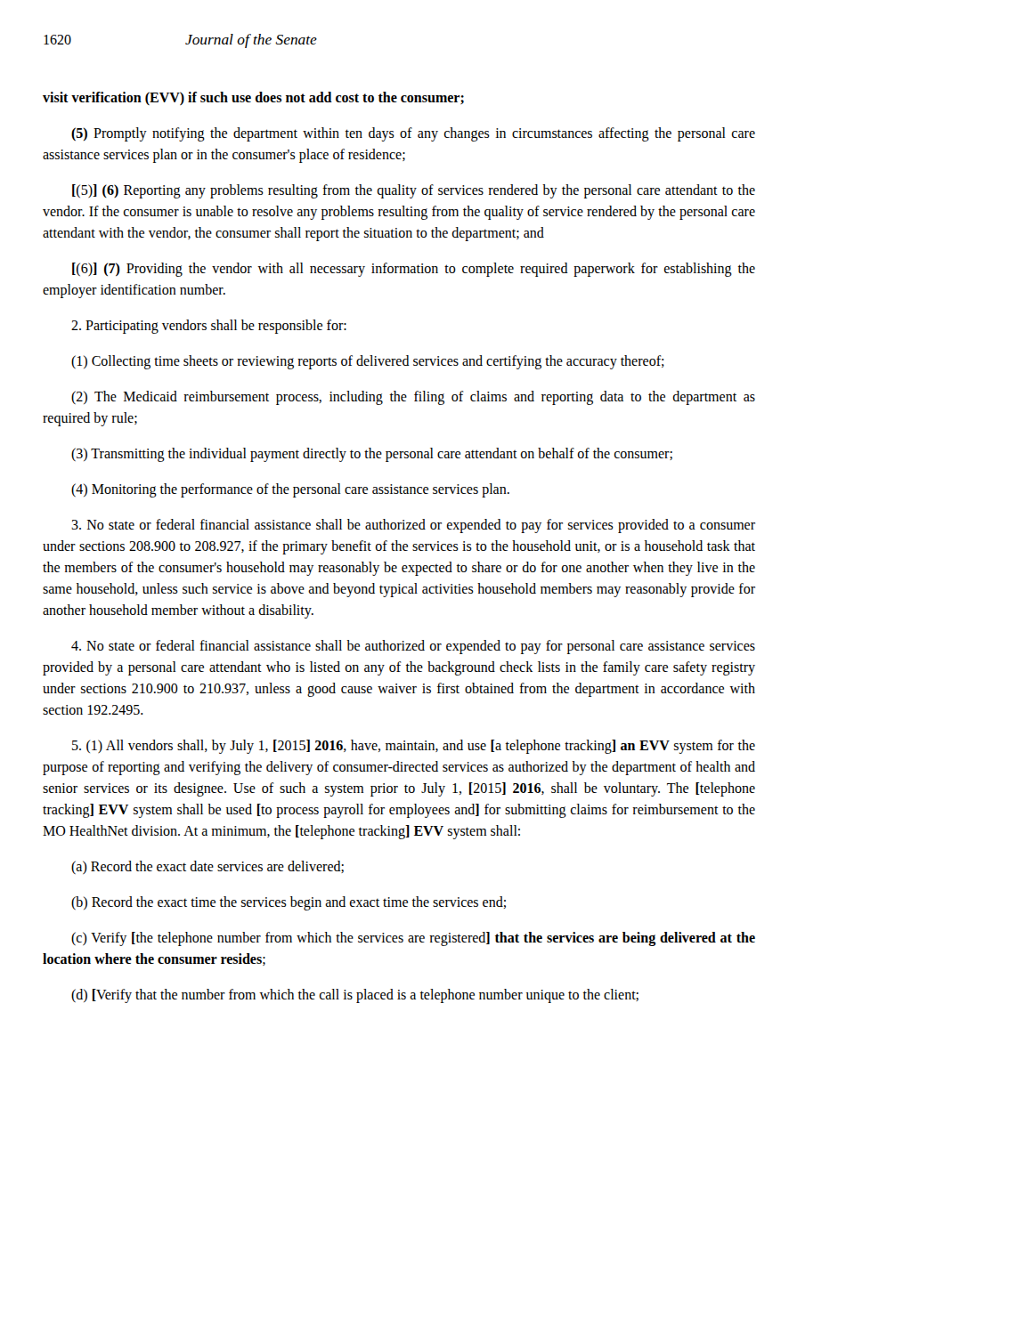1620 Journal of the Senate
visit verification (EVV) if such use does not add cost to the consumer;
(5) Promptly notifying the department within ten days of any changes in circumstances affecting the personal care assistance services plan or in the consumer's place of residence;
[(5)] (6) Reporting any problems resulting from the quality of services rendered by the personal care attendant to the vendor. If the consumer is unable to resolve any problems resulting from the quality of service rendered by the personal care attendant with the vendor, the consumer shall report the situation to the department; and
[(6)] (7) Providing the vendor with all necessary information to complete required paperwork for establishing the employer identification number.
2. Participating vendors shall be responsible for:
(1) Collecting time sheets or reviewing reports of delivered services and certifying the accuracy thereof;
(2) The Medicaid reimbursement process, including the filing of claims and reporting data to the department as required by rule;
(3) Transmitting the individual payment directly to the personal care attendant on behalf of the consumer;
(4) Monitoring the performance of the personal care assistance services plan.
3. No state or federal financial assistance shall be authorized or expended to pay for services provided to a consumer under sections 208.900 to 208.927, if the primary benefit of the services is to the household unit, or is a household task that the members of the consumer's household may reasonably be expected to share or do for one another when they live in the same household, unless such service is above and beyond typical activities household members may reasonably provide for another household member without a disability.
4. No state or federal financial assistance shall be authorized or expended to pay for personal care assistance services provided by a personal care attendant who is listed on any of the background check lists in the family care safety registry under sections 210.900 to 210.937, unless a good cause waiver is first obtained from the department in accordance with section 192.2495.
5. (1) All vendors shall, by July 1, [2015] 2016, have, maintain, and use [a telephone tracking] an EVV system for the purpose of reporting and verifying the delivery of consumer-directed services as authorized by the department of health and senior services or its designee. Use of such a system prior to July 1, [2015] 2016, shall be voluntary. The [telephone tracking] EVV system shall be used [to process payroll for employees and] for submitting claims for reimbursement to the MO HealthNet division. At a minimum, the [telephone tracking] EVV system shall:
(a) Record the exact date services are delivered;
(b) Record the exact time the services begin and exact time the services end;
(c) Verify [the telephone number from which the services are registered] that the services are being delivered at the location where the consumer resides;
(d) [Verify that the number from which the call is placed is a telephone number unique to the client;